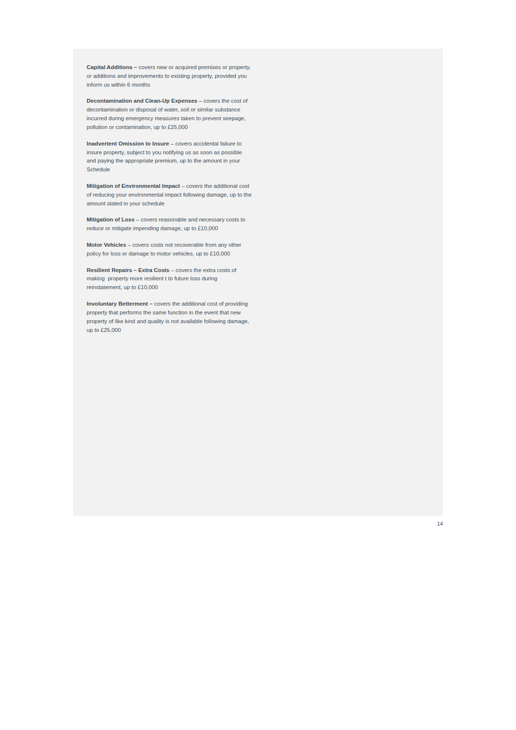Capital Additions – covers new or acquired premises or property, or additions and improvements to existing property, provided you inform us within 6 months
Decontamination and Clean-Up Expenses – covers the cost of decontamination or disposal of water, soil or similar substance incurred during emergency measures taken to prevent seepage, pollution or contamination, up to £25,000
Inadvertent Omission to Insure – covers accidental failure to insure property, subject to you notifying us as soon as possible and paying the appropriate premium, up to the amount in your Schedule
Mitigation of Environmental Impact – covers the additional cost of reducing your environmental impact following damage, up to the amount stated in your schedule
Mitigation of Loss – covers reasonable and necessary costs to reduce or mitigate impending damage, up to £10,000
Motor Vehicles – covers costs not recoverable from any other policy for loss or damage to motor vehicles, up to £10,000
Resilient Repairs – Extra Costs – covers the extra costs of making property more resilient t to future loss during reinstatement, up to £10,000
Involuntary Betterment – covers the additional cost of providing property that performs the same function in the event that new property of like kind and quality is not available following damage, up to £25,000
14